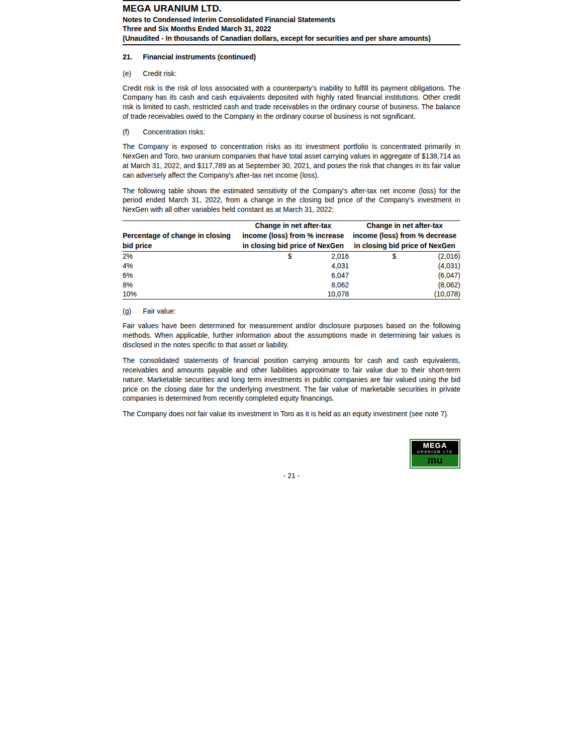MEGA URANIUM LTD.
Notes to Condensed Interim Consolidated Financial Statements
Three and Six Months Ended March 31, 2022
(Unaudited - In thousands of Canadian dollars, except for securities and per share amounts)
21. Financial instruments (continued)
(e) Credit risk:
Credit risk is the risk of loss associated with a counterparty’s inability to fulfill its payment obligations. The Company has its cash and cash equivalents deposited with highly rated financial institutions. Other credit risk is limited to cash, restricted cash and trade receivables in the ordinary course of business. The balance of trade receivables owed to the Company in the ordinary course of business is not significant.
(f) Concentration risks:
The Company is exposed to concentration risks as its investment portfolio is concentrated primarily in NexGen and Toro, two uranium companies that have total asset carrying values in aggregate of $138,714 as at March 31, 2022, and $117,789 as at September 30, 2021, and poses the risk that changes in its fair value can adversely affect the Company's after-tax net income (loss).
The following table shows the estimated sensitivity of the Company’s after-tax net income (loss) for the period ended March 31, 2022, from a change in the closing bid price of the Company’s investment in NexGen with all other variables held constant as at March 31, 2022:
| | Change in net after-tax | Change in net after-tax |
| --- | --- | --- |
| Percentage of change in closing | income (loss) from % increase | income (loss) from % decrease |
| bid price | in closing bid price of NexGen | in closing bid price of NexGen |
| 2% | $ 2,016 | $ (2,016) |
| 4% | 4,031 | (4,031) |
| 6% | 6,047 | (6,047) |
| 8% | 8,062 | (8,062) |
| 10% | 10,078 | (10,078) |
(g) Fair value:
Fair values have been determined for measurement and/or disclosure purposes based on the following methods. When applicable, further information about the assumptions made in determining fair values is disclosed in the notes specific to that asset or liability.
The consolidated statements of financial position carrying amounts for cash and cash equivalents, receivables and amounts payable and other liabilities approximate to fair value due to their short-term nature. Marketable securities and long term investments in public companies are fair valued using the bid price on the closing date for the underlying investment. The fair value of marketable securities in private companies is determined from recently completed equity financings.
The Company does not fair value its investment in Toro as it is held as an equity investment (see note 7).
MEGA
URANIUM LTD
mu
- 21 -